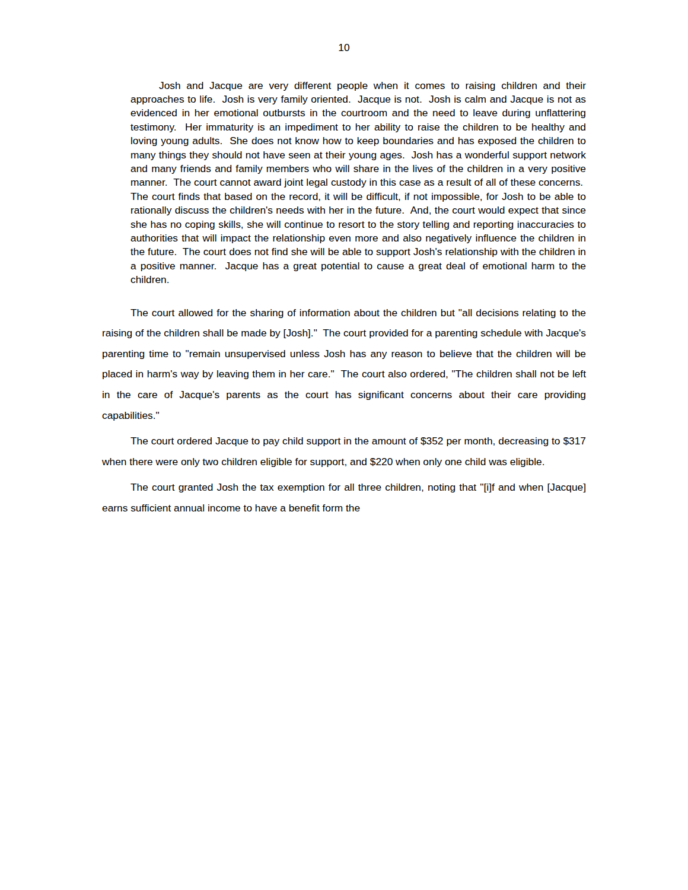10
Josh and Jacque are very different people when it comes to raising children and their approaches to life. Josh is very family oriented. Jacque is not. Josh is calm and Jacque is not as evidenced in her emotional outbursts in the courtroom and the need to leave during unflattering testimony. Her immaturity is an impediment to her ability to raise the children to be healthy and loving young adults. She does not know how to keep boundaries and has exposed the children to many things they should not have seen at their young ages. Josh has a wonderful support network and many friends and family members who will share in the lives of the children in a very positive manner. The court cannot award joint legal custody in this case as a result of all of these concerns. The court finds that based on the record, it will be difficult, if not impossible, for Josh to be able to rationally discuss the children's needs with her in the future. And, the court would expect that since she has no coping skills, she will continue to resort to the story telling and reporting inaccuracies to authorities that will impact the relationship even more and also negatively influence the children in the future. The court does not find she will be able to support Josh's relationship with the children in a positive manner. Jacque has a great potential to cause a great deal of emotional harm to the children.
The court allowed for the sharing of information about the children but "all decisions relating to the raising of the children shall be made by [Josh]." The court provided for a parenting schedule with Jacque's parenting time to "remain unsupervised unless Josh has any reason to believe that the children will be placed in harm's way by leaving them in her care." The court also ordered, "The children shall not be left in the care of Jacque's parents as the court has significant concerns about their care providing capabilities."
The court ordered Jacque to pay child support in the amount of $352 per month, decreasing to $317 when there were only two children eligible for support, and $220 when only one child was eligible.
The court granted Josh the tax exemption for all three children, noting that "[i]f and when [Jacque] earns sufficient annual income to have a benefit form the